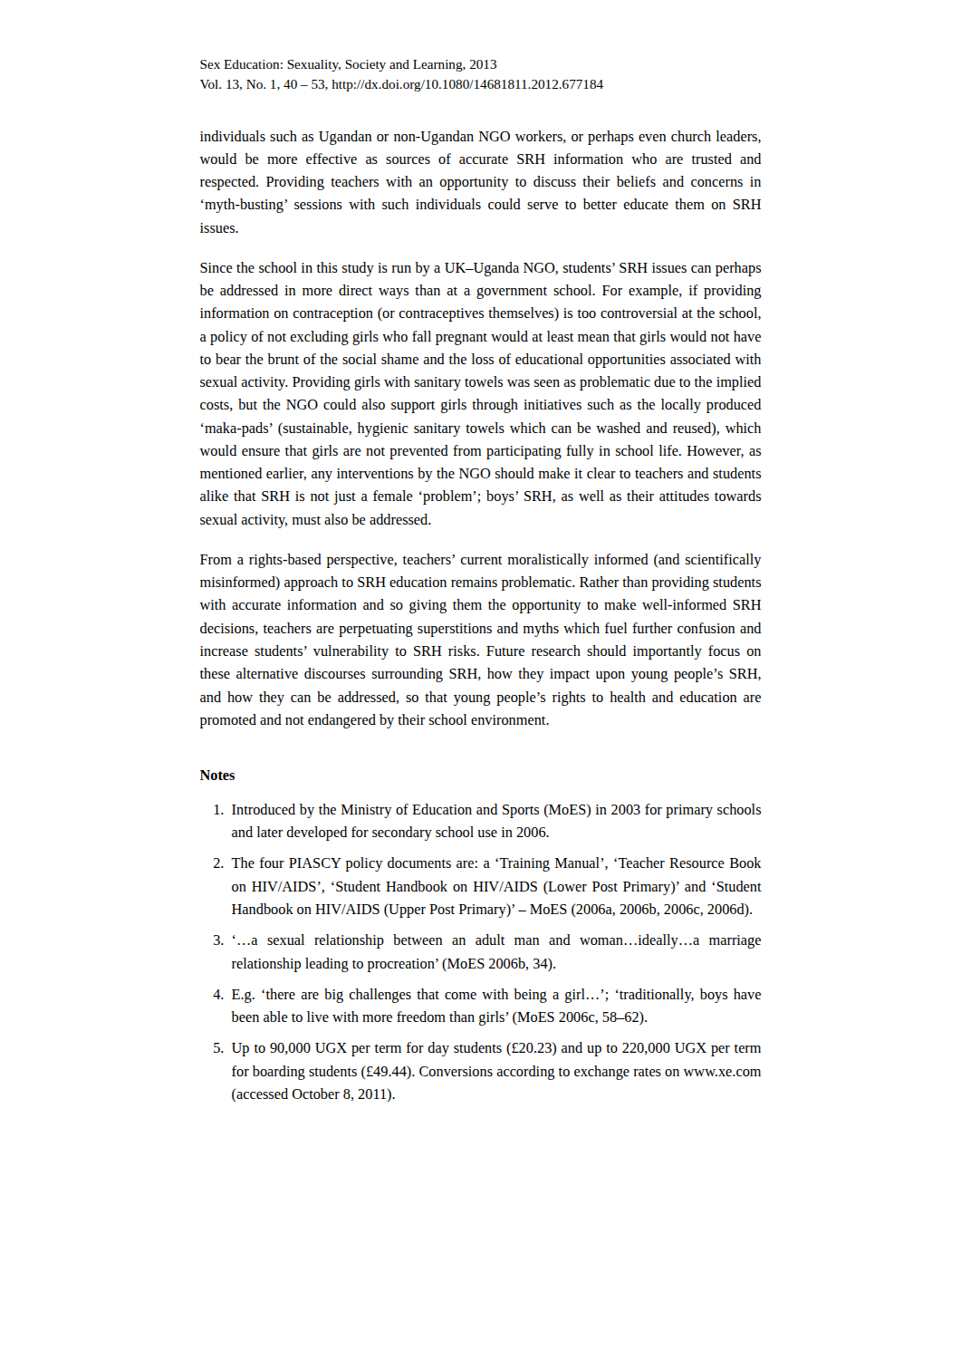Sex Education: Sexuality, Society and Learning, 2013
Vol. 13, No. 1, 40 – 53, http://dx.doi.org/10.1080/14681811.2012.677184
individuals such as Ugandan or non-Ugandan NGO workers, or perhaps even church leaders, would be more effective as sources of accurate SRH information who are trusted and respected. Providing teachers with an opportunity to discuss their beliefs and concerns in ‘myth-busting’ sessions with such individuals could serve to better educate them on SRH issues.
Since the school in this study is run by a UK–Uganda NGO, students’ SRH issues can perhaps be addressed in more direct ways than at a government school. For example, if providing information on contraception (or contraceptives themselves) is too controversial at the school, a policy of not excluding girls who fall pregnant would at least mean that girls would not have to bear the brunt of the social shame and the loss of educational opportunities associated with sexual activity. Providing girls with sanitary towels was seen as problematic due to the implied costs, but the NGO could also support girls through initiatives such as the locally produced ‘maka-pads’ (sustainable, hygienic sanitary towels which can be washed and reused), which would ensure that girls are not prevented from participating fully in school life. However, as mentioned earlier, any interventions by the NGO should make it clear to teachers and students alike that SRH is not just a female ‘problem’; boys’ SRH, as well as their attitudes towards sexual activity, must also be addressed.
From a rights-based perspective, teachers’ current moralistically informed (and scientifically misinformed) approach to SRH education remains problematic. Rather than providing students with accurate information and so giving them the opportunity to make well-informed SRH decisions, teachers are perpetuating superstitions and myths which fuel further confusion and increase students’ vulnerability to SRH risks. Future research should importantly focus on these alternative discourses surrounding SRH, how they impact upon young people’s SRH, and how they can be addressed, so that young people’s rights to health and education are promoted and not endangered by their school environment.
Notes
Introduced by the Ministry of Education and Sports (MoES) in 2003 for primary schools and later developed for secondary school use in 2006.
The four PIASCY policy documents are: a ‘Training Manual’, ‘Teacher Resource Book on HIV/AIDS’, ‘Student Handbook on HIV/AIDS (Lower Post Primary)’ and ‘Student Handbook on HIV/AIDS (Upper Post Primary)’ – MoES (2006a, 2006b, 2006c, 2006d).
‘…a sexual relationship between an adult man and woman…ideally…a marriage relationship leading to procreation’ (MoES 2006b, 34).
E.g. ‘there are big challenges that come with being a girl…’; ‘traditionally, boys have been able to live with more freedom than girls’ (MoES 2006c, 58–62).
Up to 90,000 UGX per term for day students (£20.23) and up to 220,000 UGX per term for boarding students (£49.44). Conversions according to exchange rates on www.xe.com (accessed October 8, 2011).